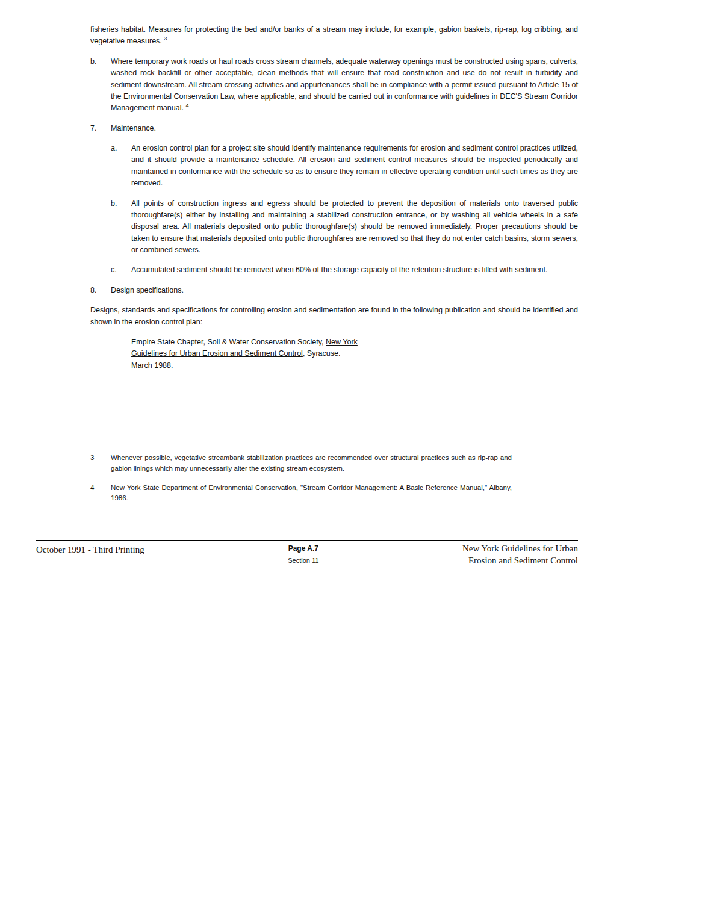fisheries habitat. Measures for protecting the bed and/or banks of a stream may include, for example, gabion baskets, rip-rap, log cribbing, and vegetative measures. 3
b.
Where temporary work roads or haul roads cross stream channels, adequate waterway openings must be constructed using spans, culverts, washed rock backfill or other acceptable, clean methods that will ensure that road construction and use do not result in turbidity and sediment downstream. All stream crossing activities and appurtenances shall be in compliance with a permit issued pursuant to Article 15 of the Environmental Conservation Law, where applicable, and should be carried out in conformance with guidelines in DEC'S Stream Corridor Management manual. 4
7.
Maintenance.
a.
An erosion control plan for a project site should identify maintenance requirements for erosion and sediment control practices utilized, and it should provide a maintenance schedule. All erosion and sediment control measures should be inspected periodically and maintained in conformance with the schedule so as to ensure they remain in effective operating condition until such times as they are removed.
b.
All points of construction ingress and egress should be protected to prevent the deposition of materials onto traversed public thoroughfare(s) either by installing and maintaining a stabilized construction entrance, or by washing all vehicle wheels in a safe disposal area. All materials deposited onto public thoroughfare(s) should be removed immediately. Proper precautions should be taken to ensure that materials deposited onto public thoroughfares are removed so that they do not enter catch basins, storm sewers, or combined sewers.
c.
Accumulated sediment should be removed when 60% of the storage capacity of the retention structure is filled with sediment.
8.
Design specifications.
Designs, standards and specifications for controlling erosion and sedimentation are found in the following publication and should be identified and shown in the erosion control plan:
Empire State Chapter, Soil & Water Conservation Society, New York
Guidelines for Urban Erosion and Sediment Control, Syracuse.
March 1988.
3
Whenever possible, vegetative streambank stabilization practices are recommended over structural practices such as rip-rap and gabion linings which may unnecessarily alter the existing stream ecosystem.
4
New York State Department of Environmental Conservation, "Stream Corridor Management: A Basic Reference Manual," Albany, 1986.
October 1991 - Third Printing
Page A.7 Section 11
New York Guidelines for Urban
Erosion and Sediment Control